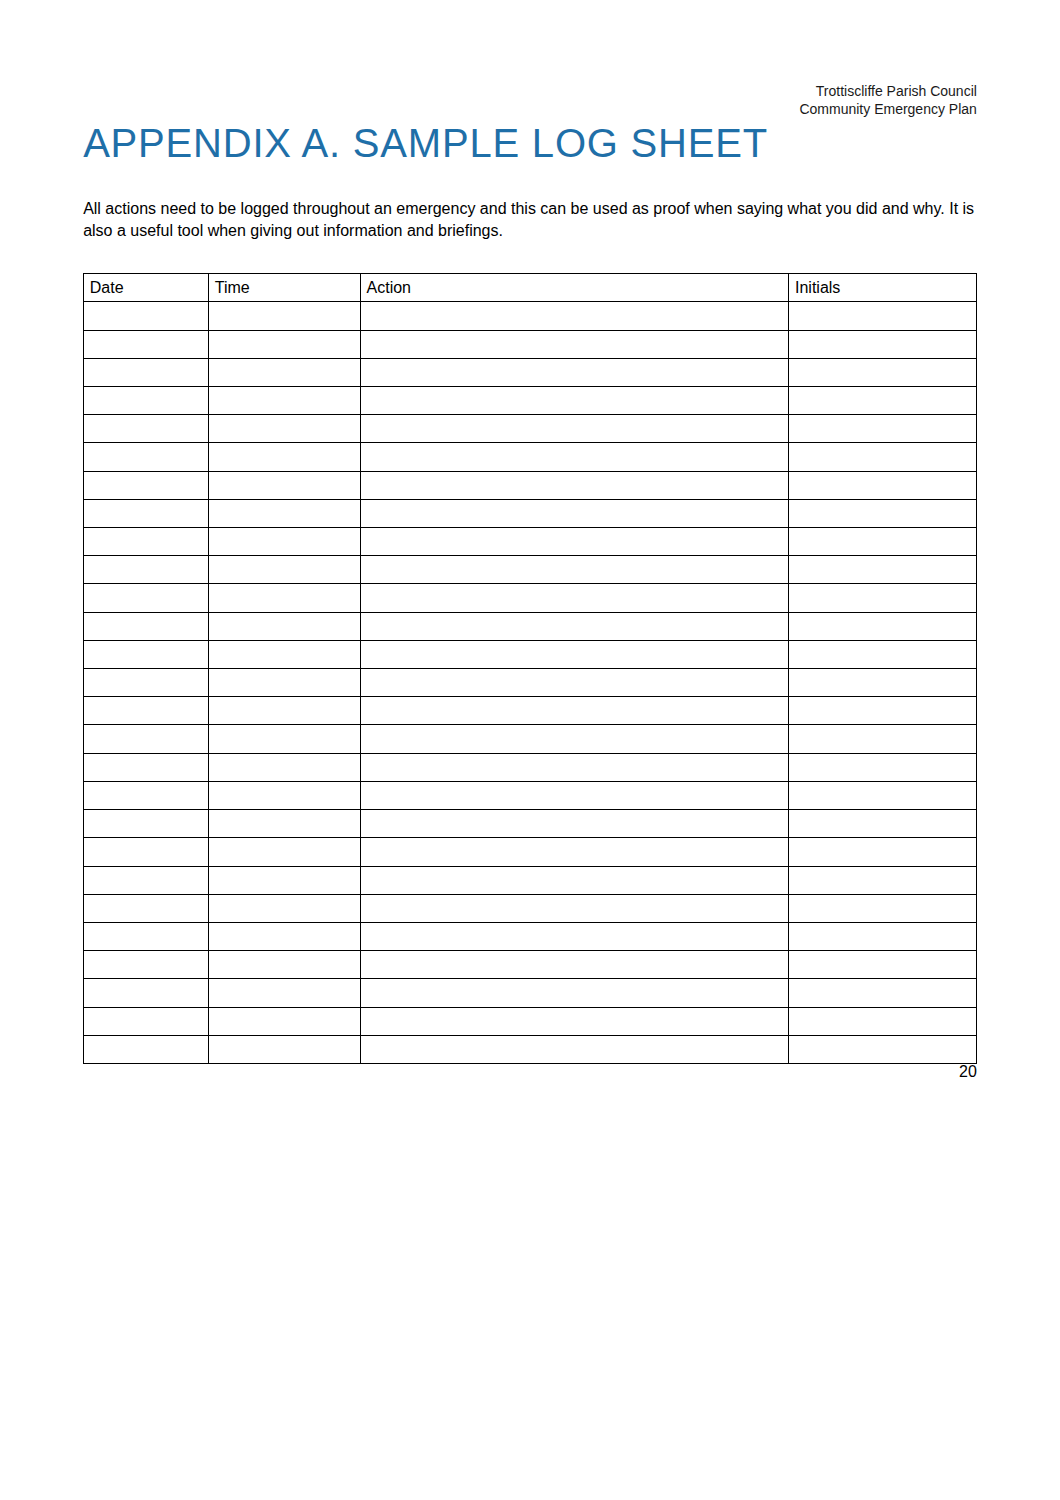Trottiscliffe Parish Council
Community Emergency Plan
APPENDIX A. SAMPLE LOG SHEET
All actions need to be logged throughout an emergency and this can be used as proof when saying what you did and why. It is also a useful tool when giving out information and briefings.
| Date | Time | Action | Initials |
| --- | --- | --- | --- |
20